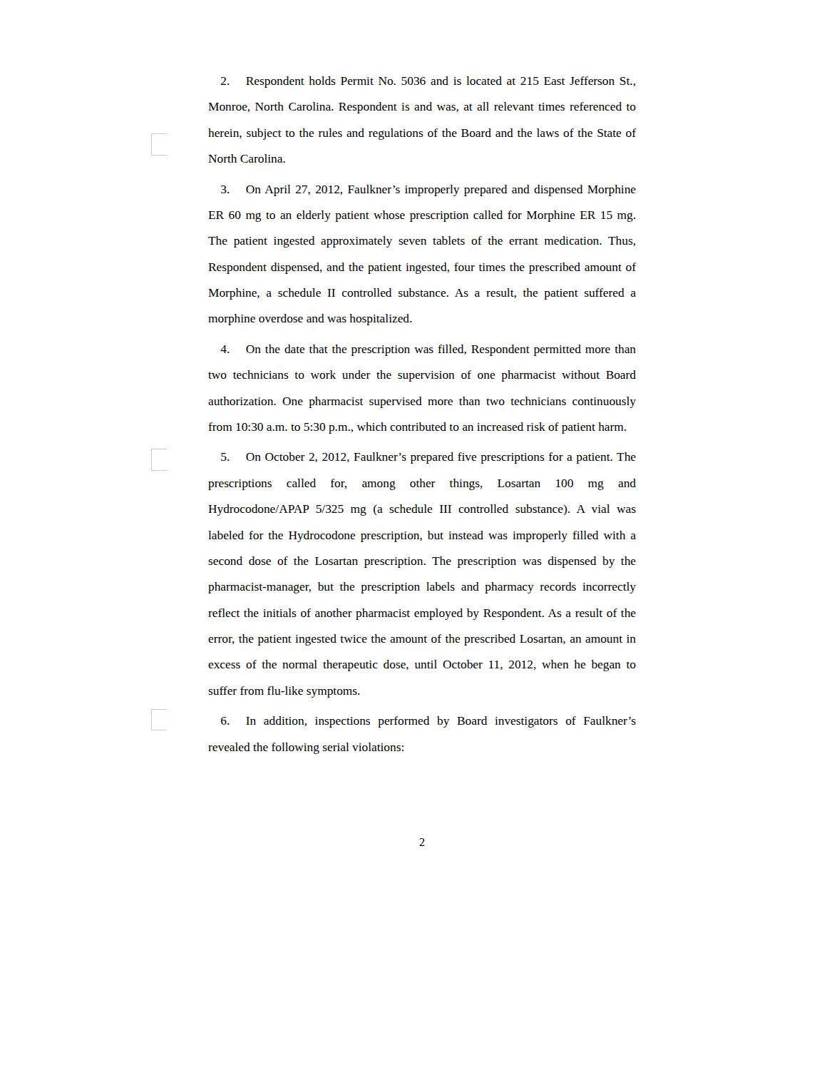2. Respondent holds Permit No. 5036 and is located at 215 East Jefferson St., Monroe, North Carolina. Respondent is and was, at all relevant times referenced to herein, subject to the rules and regulations of the Board and the laws of the State of North Carolina.
3. On April 27, 2012, Faulkner’s improperly prepared and dispensed Morphine ER 60 mg to an elderly patient whose prescription called for Morphine ER 15 mg. The patient ingested approximately seven tablets of the errant medication. Thus, Respondent dispensed, and the patient ingested, four times the prescribed amount of Morphine, a schedule II controlled substance. As a result, the patient suffered a morphine overdose and was hospitalized.
4. On the date that the prescription was filled, Respondent permitted more than two technicians to work under the supervision of one pharmacist without Board authorization. One pharmacist supervised more than two technicians continuously from 10:30 a.m. to 5:30 p.m., which contributed to an increased risk of patient harm.
5. On October 2, 2012, Faulkner’s prepared five prescriptions for a patient. The prescriptions called for, among other things, Losartan 100 mg and Hydrocodone/APAP 5/325 mg (a schedule III controlled substance). A vial was labeled for the Hydrocodone prescription, but instead was improperly filled with a second dose of the Losartan prescription. The prescription was dispensed by the pharmacist-manager, but the prescription labels and pharmacy records incorrectly reflect the initials of another pharmacist employed by Respondent. As a result of the error, the patient ingested twice the amount of the prescribed Losartan, an amount in excess of the normal therapeutic dose, until October 11, 2012, when he began to suffer from flu-like symptoms.
6. In addition, inspections performed by Board investigators of Faulkner’s revealed the following serial violations:
2